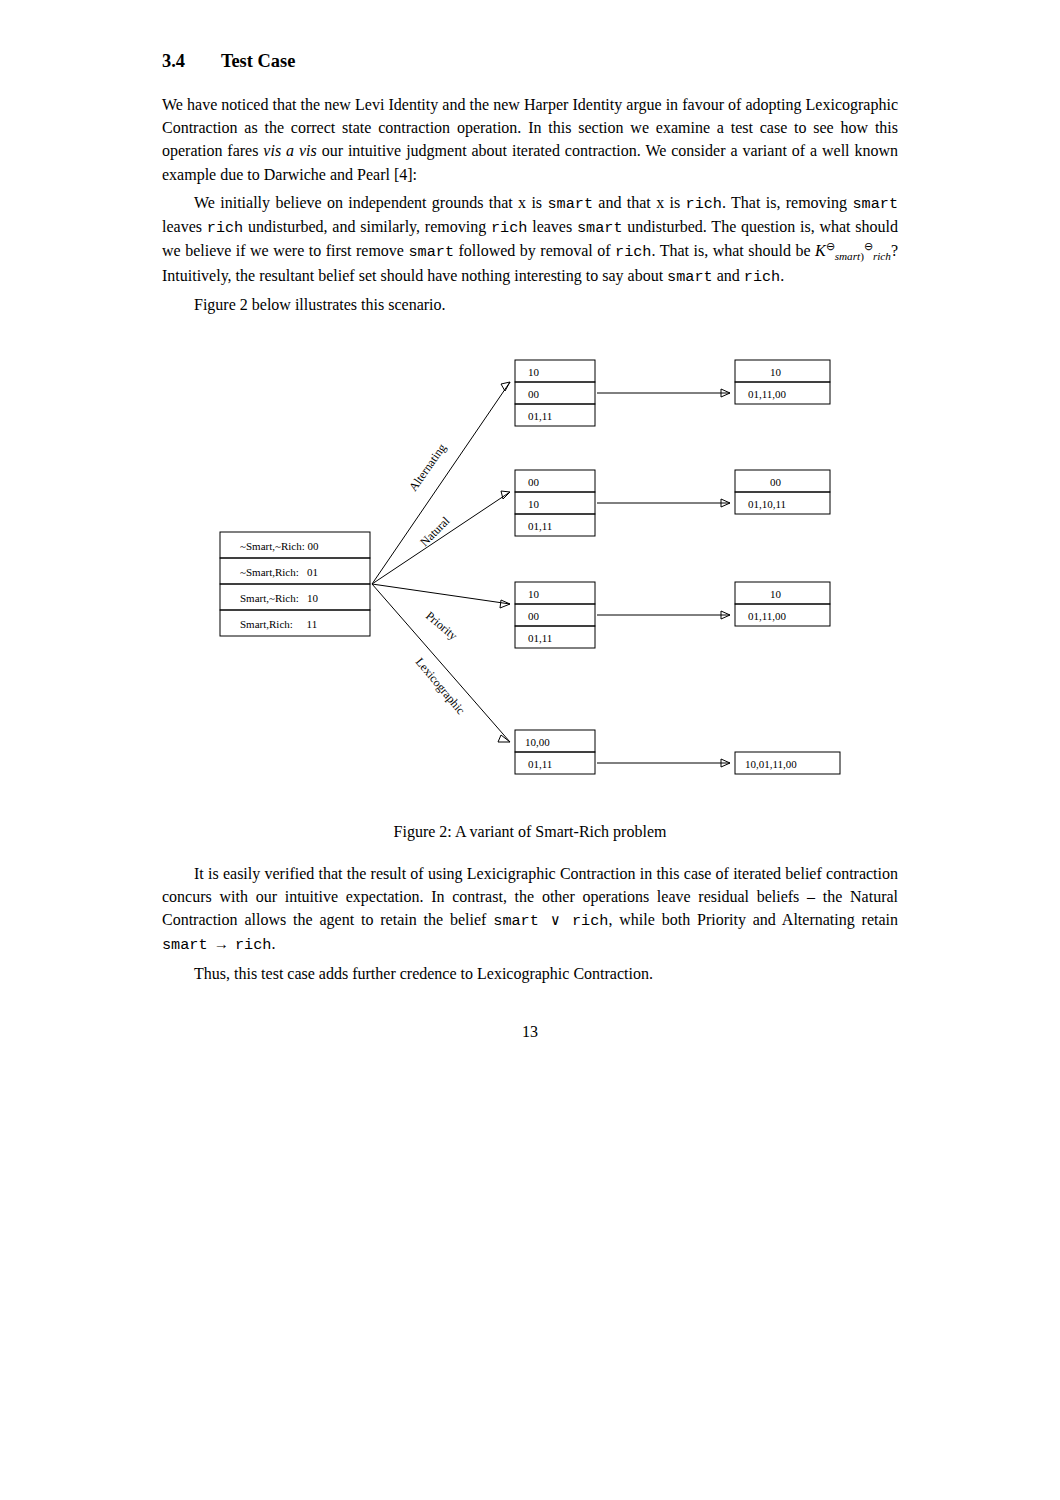3.4 Test Case
We have noticed that the new Levi Identity and the new Harper Identity argue in favour of adopting Lexicographic Contraction as the correct state contraction operation. In this section we examine a test case to see how this operation fares vis a vis our intuitive judgment about iterated contraction. We consider a variant of a well known example due to Darwiche and Pearl [4]:
We initially believe on independent grounds that x is smart and that x is rich. That is, removing smart leaves rich undisturbed, and similarly, removing rich leaves smart undisturbed. The question is, what should we believe if we were to first remove smart followed by removal of rich. That is, what should be K⊖smart)⊖rich? Intuitively, the resultant belief set should have nothing interesting to say about smart and rich.
Figure 2 below illustrates this scenario.
~Smart,~Rich: 00 ~Smart,Rich: 01 Smart,~Rich: 10 Smart,Rich: 11 Alternating Natural Priority Lexicographic 10 00 01,11 10 01,11,00 00 10 01,11 00 01,10,11 10 00 01,11 10 01,11,00 10,00 01,11 10,01,11,00
Figure 2: A variant of Smart-Rich problem
It is easily verified that the result of using Lexicigraphic Contraction in this case of iterated belief contraction concurs with our intuitive expectation. In contrast, the other operations leave residual beliefs – the Natural Contraction allows the agent to retain the belief smart ∨ rich, while both Priority and Alternating retain smart → rich.
Thus, this test case adds further credence to Lexicographic Contraction.
13